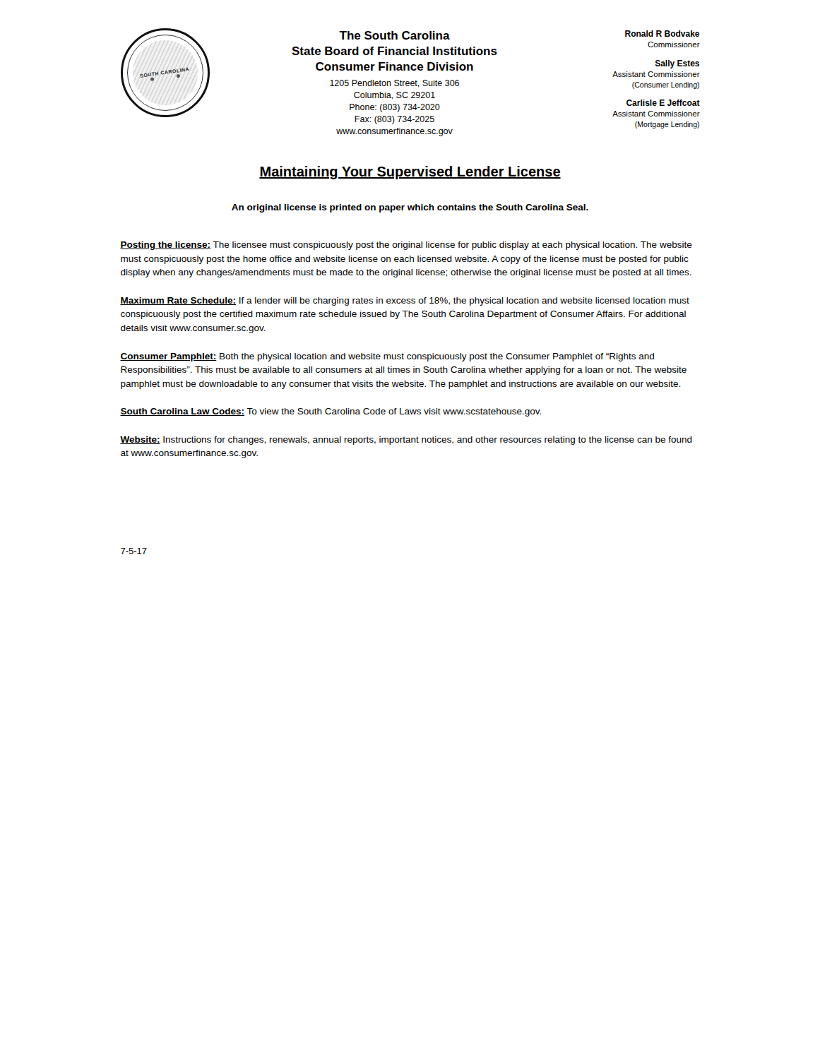SOUTH CAROLINA
The South Carolina
State Board of Financial Institutions
Consumer Finance Division
1205 Pendleton Street, Suite 306
Columbia, SC 29201
Phone: (803) 734-2020
Fax: (803) 734-2025
www.consumerfinance.sc.gov
Ronald R Bodvake
Commissioner
Sally Estes
Assistant Commissioner
(Consumer Lending)
Carlisle E Jeffcoat
Assistant Commissioner
(Mortgage Lending)
Maintaining Your Supervised Lender License
An original license is printed on paper which contains the South Carolina Seal.
Posting the license: The licensee must conspicuously post the original license for public display at each physical location. The website must conspicuously post the home office and website license on each licensed website. A copy of the license must be posted for public display when any changes/amendments must be made to the original license; otherwise the original license must be posted at all times.
Maximum Rate Schedule: If a lender will be charging rates in excess of 18%, the physical location and website licensed location must conspicuously post the certified maximum rate schedule issued by The South Carolina Department of Consumer Affairs. For additional details visit www.consumer.sc.gov.
Consumer Pamphlet: Both the physical location and website must conspicuously post the Consumer Pamphlet of “Rights and Responsibilities”. This must be available to all consumers at all times in South Carolina whether applying for a loan or not. The website pamphlet must be downloadable to any consumer that visits the website. The pamphlet and instructions are available on our website.
South Carolina Law Codes: To view the South Carolina Code of Laws visit www.scstatehouse.gov.
Website: Instructions for changes, renewals, annual reports, important notices, and other resources relating to the license can be found at www.consumerfinance.sc.gov.
7-5-17